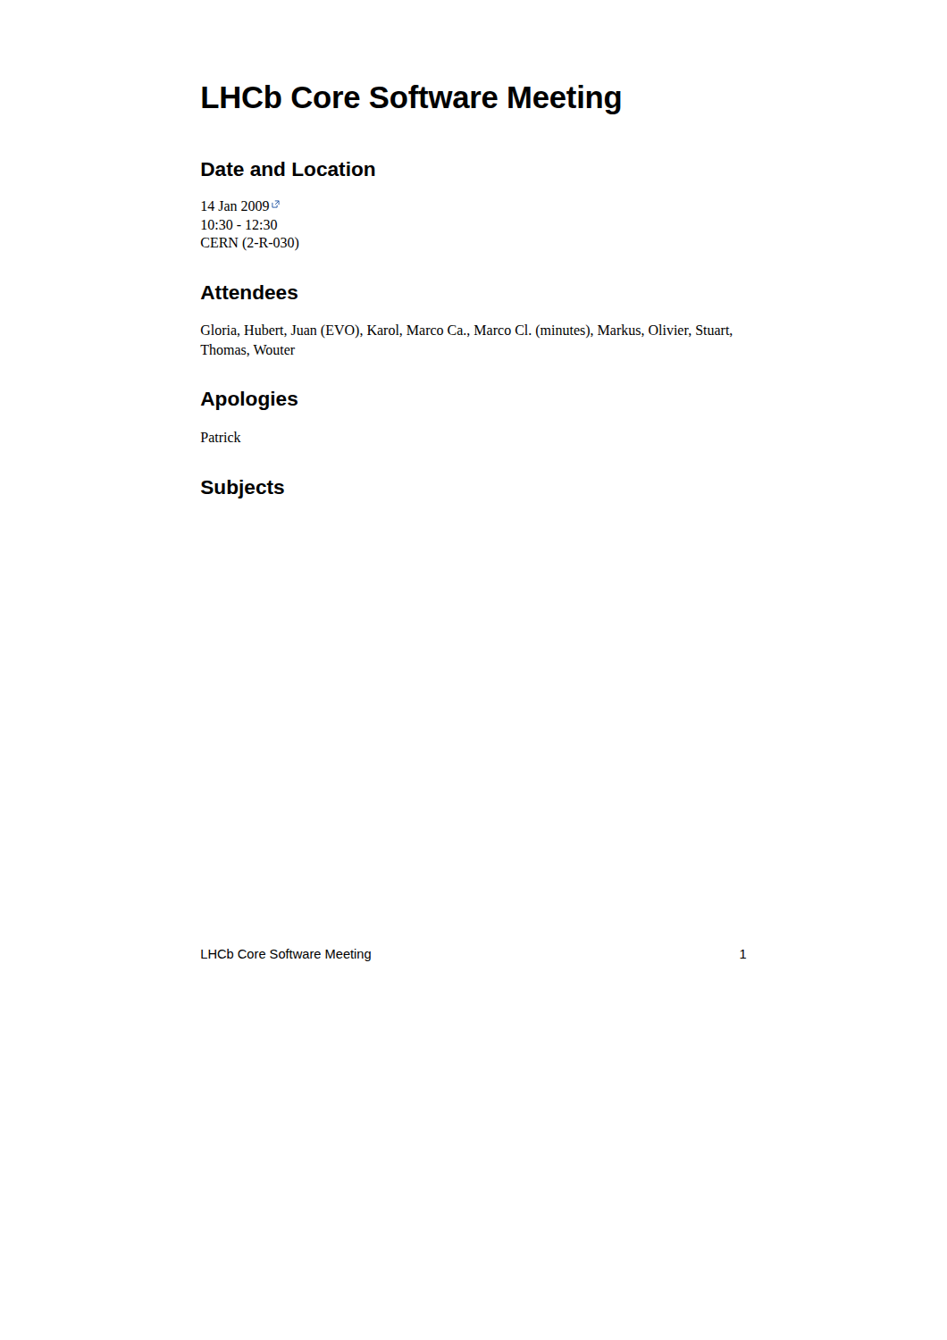LHCb Core Software Meeting
Date and Location
14 Jan 2009
10:30 - 12:30
CERN (2-R-030)
Attendees
Gloria, Hubert, Juan (EVO), Karol, Marco Ca., Marco Cl. (minutes), Markus, Olivier, Stuart, Thomas, Wouter
Apologies
Patrick
Subjects
LHCb Core Software Meeting 1